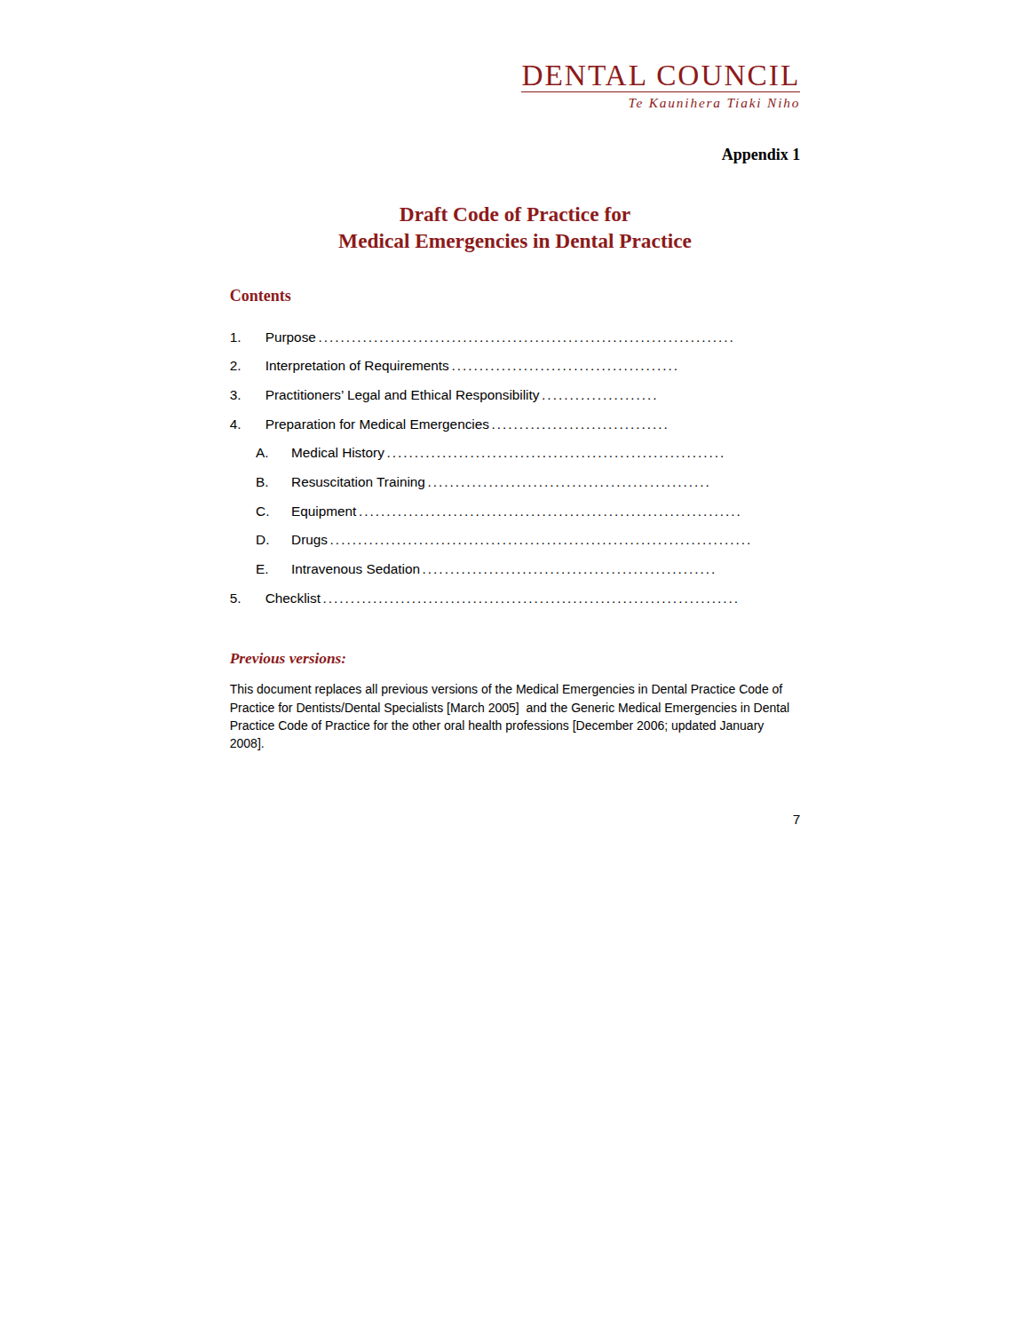DENTAL COUNCIL Te Kaunihera Tiaki Niho
Appendix 1
Draft Code of Practice for
Medical Emergencies in Dental Practice
Contents
1. Purpose ...........................................................................
2. Interpretation of Requirements .........................................
3. Practitioners’ Legal and Ethical Responsibility .....................
4. Preparation for Medical Emergencies ................................
A. Medical History .............................................................
B. Resuscitation Training ...................................................
C. Equipment .....................................................................
D. Drugs ............................................................................
E. Intravenous Sedation .....................................................
5. Checklist ...........................................................................
Previous versions:
This document replaces all previous versions of the Medical Emergencies in Dental Practice Code of Practice for Dentists/Dental Specialists [March 2005] and the Generic Medical Emergencies in Dental Practice Code of Practice for the other oral health professions [December 2006; updated January 2008].
7